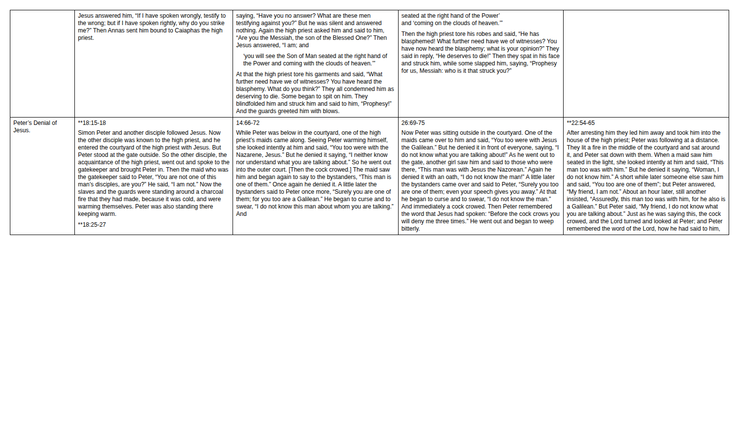| | Jesus answered him, “If I have spoken wrongly, testify to the wrong; but if I have spoken rightly, why do you strike me?” Then Annas sent him bound to Caiaphas the high priest. | saying, “Have you no answer? What are these men testifying against you?” But he was silent and answered nothing. Again the high priest asked him and said to him, “Are you the Messiah, the son of the Blessed One?” Then Jesus answered, “I am; and ‘you will see the Son of Man seated at the right hand of the Power and coming with the clouds of heaven.’” At that the high priest tore his garments and said, “What further need have we of witnesses? You have heard the blasphemy. What do you think?” They all condemned him as deserving to die. Some began to spit on him. They blindfolded him and struck him and said to him, “Prophesy!” And the guards greeted him with blows. | seated at the right hand of the Power’ and ‘coming on the clouds of heaven.’” Then the high priest tore his robes and said, “He has blasphemed! What further need have we of witnesses? You have now heard the blasphemy; what is your opinion?” They said in reply, “He deserves to die!” Then they spat in his face and struck him, while some slapped him, saying, “Prophesy for us, Messiah: who is it that struck you?” | |
| Peter’s Denial of Jesus. | **18:15-18 Simon Peter and another disciple followed Jesus. Now the other disciple was known to the high priest, and he entered the courtyard of the high priest with Jesus. But Peter stood at the gate outside. So the other disciple, the acquaintance of the high priest, went out and spoke to the gatekeeper and brought Peter in. Then the maid who was the gatekeeper said to Peter, “You are not one of this man’s disciples, are you?” He said, “I am not.” Now the slaves and the guards were standing around a charcoal fire that they had made, because it was cold, and were warming themselves. Peter was also standing there keeping warm. **18:25-27 | 14:66-72 While Peter was below in the courtyard, one of the high priest’s maids came along. Seeing Peter warming himself, she looked intently at him and said, “You too were with the Nazarene, Jesus.” But he denied it saying, “I neither know nor understand what you are talking about.” So he went out into the outer court. [Then the cock crowed.] The maid saw him and began again to say to the bystanders, “This man is one of them.” Once again he denied it. A little later the bystanders said to Peter once more, “Surely you are one of them; for you too are a Galilean.” He began to curse and to swear, “I do not know this man about whom you are talking.” And | 26:69-75 Now Peter was sitting outside in the courtyard. One of the maids came over to him and said, “You too were with Jesus the Galilean.” But he denied it in front of everyone, saying, “I do not know what you are talking about!” As he went out to the gate, another girl saw him and said to those who were there, “This man was with Jesus the Nazorean.” Again he denied it with an oath, “I do not know the man!” A little later the bystanders came over and said to Peter, “Surely you too are one of them; even your speech gives you away.” At that he began to curse and to swear, “I do not know the man.” And immediately a cock crowed. Then Peter remembered the word that Jesus had spoken: “Before the cock crows you will deny me three times.” He went out and began to weep bitterly. | **22:54-65 After arresting him they led him away and took him into the house of the high priest; Peter was following at a distance. They lit a fire in the middle of the courtyard and sat around it, and Peter sat down with them. When a maid saw him seated in the light, she looked intently at him and said, “This man too was with him.” But he denied it saying, “Woman, I do not know him.” A short while later someone else saw him and said, “You too are one of them”; but Peter answered, “My friend, I am not.” About an hour later, still another insisted, “Assuredly, this man too was with him, for he also is a Galilean.” But Peter said, “My friend, I do not know what you are talking about.” Just as he was saying this, the cock crowed, and the Lord turned and looked at Peter; and Peter remembered the word of the Lord, how he had said to him, |